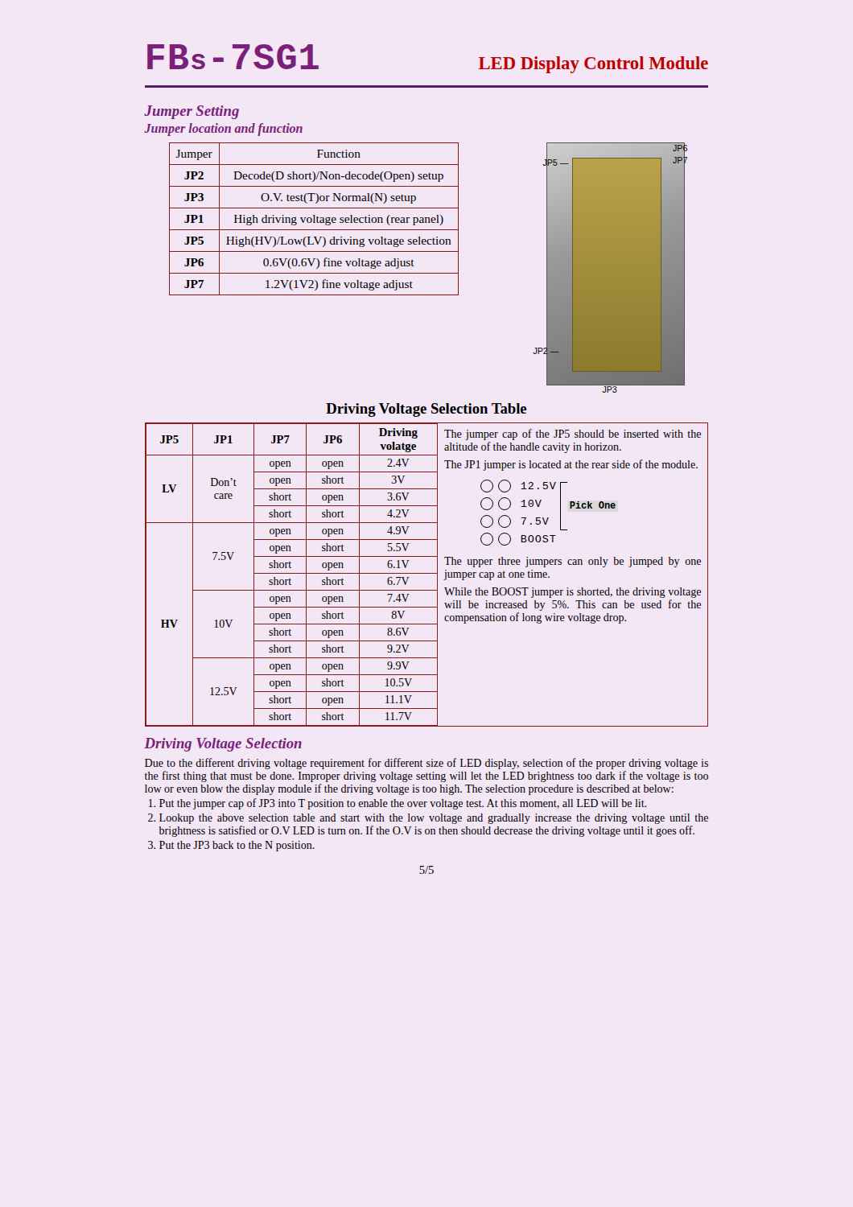FBs-7SG1
LED Display Control Module
Jumper Setting
Jumper location and function
| Jumper | Function |
| --- | --- |
| JP2 | Decode(D short)/Non-decode(Open) setup |
| JP3 | O.V. test(T)or Normal(N) setup |
| JP1 | High driving voltage selection (rear panel) |
| JP5 | High(HV)/Low(LV) driving voltage selection |
| JP6 | 0.6V(0.6V) fine voltage adjust |
| JP7 | 1.2V(1V2) fine voltage adjust |
JP5 — JP6 JP7 JP2 — JP3
Driving Voltage Selection Table
| JP5 | JP1 | JP7 | JP6 | Driving volatge |
| --- | --- | --- | --- | --- |
| LV | Don’t care | open | open | 2.4V |
| open | short | 3V |
| short | open | 3.6V |
| short | short | 4.2V |
| HV | 7.5V | open | open | 4.9V |
| open | short | 5.5V |
| short | open | 6.1V |
| short | short | 6.7V |
| 10V | open | open | 7.4V |
| open | short | 8V |
| short | open | 8.6V |
| short | short | 9.2V |
| 12.5V | open | open | 9.9V |
| open | short | 10.5V |
| short | open | 11.1V |
| short | short | 11.7V |
The jumper cap of the JP5 should be inserted with the altitude of the handle cavity in horizon.
The JP1 jumper is located at the rear side of the module.
12.5V
10V
7.5V
Pick One
BOOST
The upper three jumpers can only be jumped by one jumper cap at one time.
While the BOOST jumper is shorted, the driving voltage will be increased by 5%. This can be used for the compensation of long wire voltage drop.
Driving Voltage Selection
Due to the different driving voltage requirement for different size of LED display, selection of the proper driving voltage is the first thing that must be done. Improper driving voltage setting will let the LED brightness too dark if the voltage is too low or even blow the display module if the driving voltage is too high. The selection procedure is described at below:
Put the jumper cap of JP3 into T position to enable the over voltage test. At this moment, all LED will be lit.
Lookup the above selection table and start with the low voltage and gradually increase the driving voltage until the brightness is satisfied or O.V LED is turn on. If the O.V is on then should decrease the driving voltage until it goes off.
Put the JP3 back to the N position.
5/5